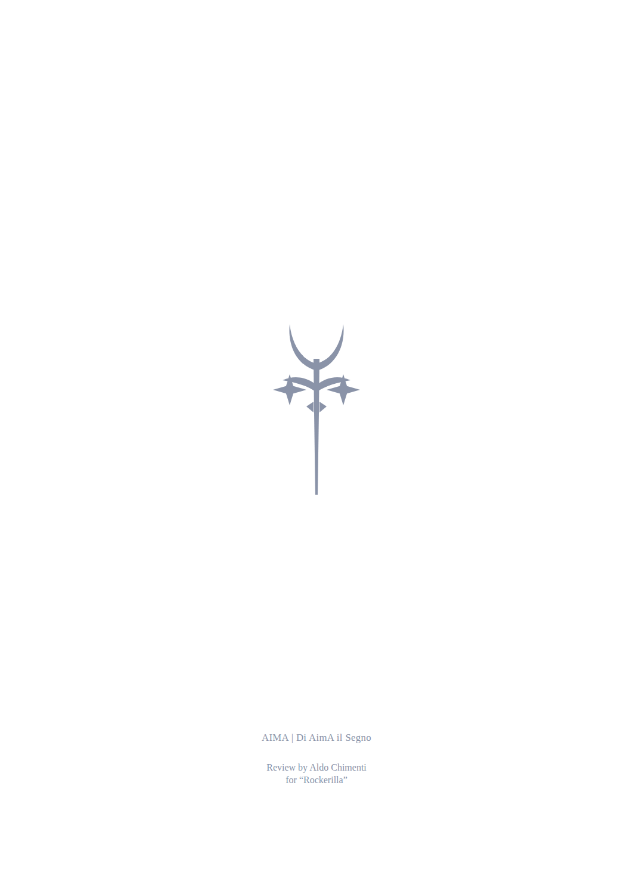AIMA | Di AimA il Segno
Review by Aldo Chimenti
for “Rockerilla”